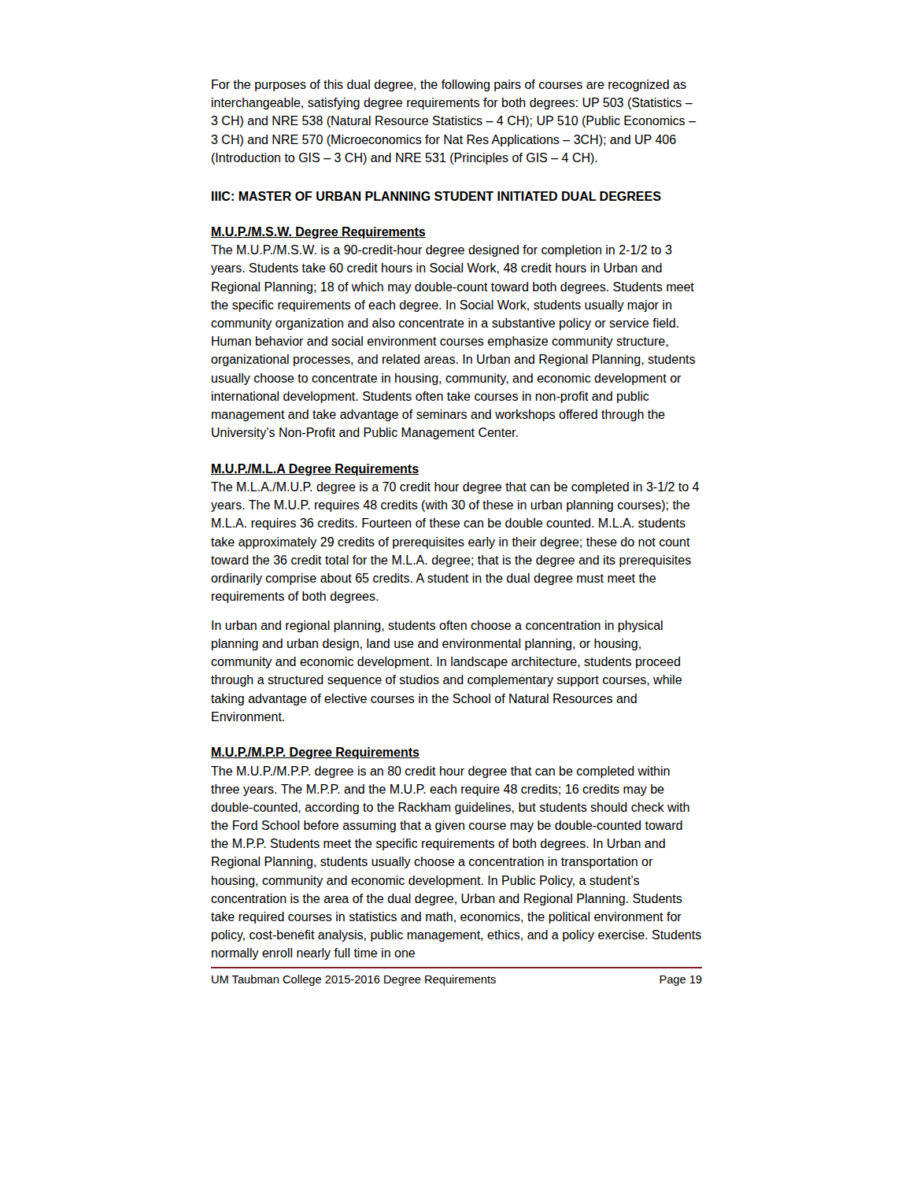For the purposes of this dual degree, the following pairs of courses are recognized as interchangeable, satisfying degree requirements for both degrees: UP 503 (Statistics – 3 CH) and NRE 538 (Natural Resource Statistics – 4 CH); UP 510 (Public Economics – 3 CH) and NRE 570 (Microeconomics for Nat Res Applications – 3CH); and UP 406 (Introduction to GIS – 3 CH) and NRE 531 (Principles of GIS – 4 CH).
IIIC: MASTER OF URBAN PLANNING STUDENT INITIATED DUAL DEGREES
M.U.P./M.S.W. Degree Requirements
The M.U.P./M.S.W. is a 90-credit-hour degree designed for completion in 2-1/2 to 3 years. Students take 60 credit hours in Social Work, 48 credit hours in Urban and Regional Planning; 18 of which may double-count toward both degrees. Students meet the specific requirements of each degree. In Social Work, students usually major in community organization and also concentrate in a substantive policy or service field. Human behavior and social environment courses emphasize community structure, organizational processes, and related areas. In Urban and Regional Planning, students usually choose to concentrate in housing, community, and economic development or international development. Students often take courses in non-profit and public management and take advantage of seminars and workshops offered through the University’s Non-Profit and Public Management Center.
M.U.P./M.L.A Degree Requirements
The M.L.A./M.U.P. degree is a 70 credit hour degree that can be completed in 3-1/2 to 4 years. The M.U.P. requires 48 credits (with 30 of these in urban planning courses); the M.L.A. requires 36 credits. Fourteen of these can be double counted. M.L.A. students take approximately 29 credits of prerequisites early in their degree; these do not count toward the 36 credit total for the M.L.A. degree; that is the degree and its prerequisites ordinarily comprise about 65 credits. A student in the dual degree must meet the requirements of both degrees.
In urban and regional planning, students often choose a concentration in physical planning and urban design, land use and environmental planning, or housing, community and economic development. In landscape architecture, students proceed through a structured sequence of studios and complementary support courses, while taking advantage of elective courses in the School of Natural Resources and Environment.
M.U.P./M.P.P. Degree Requirements
The M.U.P./M.P.P. degree is an 80 credit hour degree that can be completed within three years. The M.P.P. and the M.U.P. each require 48 credits; 16 credits may be double-counted, according to the Rackham guidelines, but students should check with the Ford School before assuming that a given course may be double-counted toward the M.P.P. Students meet the specific requirements of both degrees. In Urban and Regional Planning, students usually choose a concentration in transportation or housing, community and economic development. In Public Policy, a student’s concentration is the area of the dual degree, Urban and Regional Planning. Students take required courses in statistics and math, economics, the political environment for policy, cost-benefit analysis, public management, ethics, and a policy exercise. Students normally enroll nearly full time in one
UM Taubman College 2015-2016 Degree Requirements Page 19